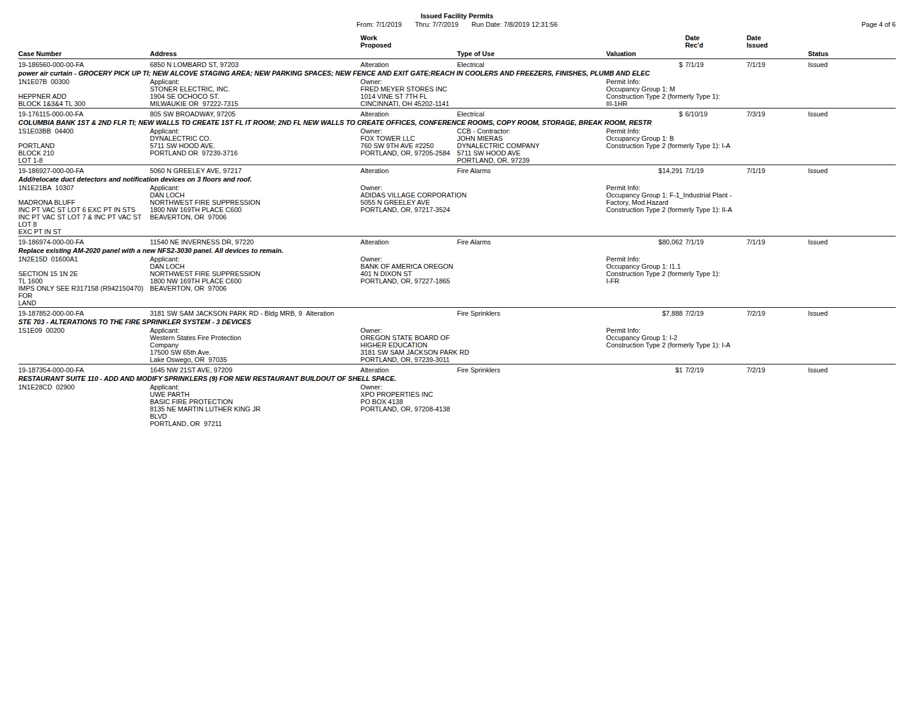Issued Facility Permits
From: 7/1/2019 Thru: 7/7/2019 Run Date: 7/8/2019 12:31:56
Page 4 of 6
| | | Work Proposed | | | Date Rec'd | Date Issued | |
| --- | --- | --- | --- | --- | --- | --- | --- |
| Case Number | Address | | Type of Use | Valuation | | | Status |
| 19-186560-000-00-FA | 6850 N LOMBARD ST, 97203 | Alteration | Electrical | $ | 7/1/19 | 7/1/19 | Issued |
| power air curtain - GROCERY PICK UP TI; NEW ALCOVE STAGING AREA; NEW PARKING SPACES; NEW FENCE AND EXIT GATE;REACH IN COOLERS AND FREEZERS, FINISHES, PLUMB AND ELEC |
| 1N1E07B 00300 HEPPNER ADD BLOCK 1&3&4 TL 300 | Applicant: STONER ELECTRIC, INC. 1904 SE OCHOCO ST. MILWAUKIE OR 97222-7315 | Owner: FRED MEYER STORES INC 1014 VINE ST 7TH FL CINCINNATI, OH 45202-1141 | Permit Info: Occupancy Group 1: M Construction Type 2 (formerly Type 1): III-1HR |
| 19-176115-000-00-FA | 805 SW BROADWAY, 97205 | Alteration | Electrical | $ | 6/10/19 | 7/3/19 | Issued |
| COLUMBIA BANK 1ST & 2ND FLR TI; NEW WALLS TO CREATE 1ST FL IT ROOM; 2ND FL NEW WALLS TO CREATE OFFICES, CONFERENCE ROOMS, COPY ROOM, STORAGE, BREAK ROOM, RESTR |
| 1S1E03BB 04400 PORTLAND BLOCK 210 LOT 1-8 | Applicant: DYNALECTRIC CO. 5711 SW HOOD AVE. PORTLAND OR 97239-3716 | Owner: FOX TOWER LLC 760 SW 9TH AVE #2250 PORTLAND, OR, 97205-2584 | CCB - Contractor: JOHN MIERAS DYNALECTRIC COMPANY 5711 SW HOOD AVE PORTLAND, OR, 97239 | Permit Info: Occupancy Group 1: B Construction Type 2 (formerly Type 1): I-A |
| 19-186927-000-00-FA | 5060 N GREELEY AVE, 97217 | Alteration | Fire Alarms | $14,291 | 7/1/19 | 7/1/19 | Issued |
| Add/relocate duct detectors and notification devices on 3 floors and roof. |
| 1N1E21BA 10307 MADRONA BLUFF INC PT VAC ST LOT 6 EXC PT IN STS INC PT VAC ST LOT 7 & INC PT VAC ST LOT 8 EXC PT IN ST | Applicant: DAN LOCH NORTHWEST FIRE SUPPRESSION 1800 NW 169TH PLACE C600 BEAVERTON, OR 97006 | Owner: ADIDAS VILLAGE CORPORATION 5055 N GREELEY AVE PORTLAND, OR, 97217-3524 | Permit Info: Occupancy Group 1: F-1_Industrial Plant - Factory, Mod.Hazard Construction Type 2 (formerly Type 1): II-A |
| 19-186974-000-00-FA | 11540 NE INVERNESS DR, 97220 | Alteration | Fire Alarms | $80,062 | 7/1/19 | 7/1/19 | Issued |
| Replace existing AM-2020 panel with a new NFS2-3030 panel. All devices to remain. |
| 1N2E15D 01600A1 SECTION 15 1N 2E TL 1600 IMPS ONLY SEE R317158 (R942150470) FOR LAND | Applicant: DAN LOCH NORTHWEST FIRE SUPPRESSION 1800 NW 169TH PLACE C600 BEAVERTON, OR 97006 | Owner: BANK OF AMERICA OREGON 401 N DIXON ST PORTLAND, OR, 97227-1865 | Permit Info: Occupancy Group 1: I1.1 Construction Type 2 (formerly Type 1): I-FR |
| 19-187852-000-00-FA | 3181 SW SAM JACKSON PARK RD - Bldg MRB, 9 Alteration | Fire Sprinklers | $7,888 | 7/2/19 | 7/2/19 | Issued |
| STE 703 - ALTERATIONS TO THE FIRE SPRINKLER SYSTEM - 3 DEVICES |
| 1S1E09 00200 | Applicant: Western States Fire Protection Company 17500 SW 65th Ave. Lake Oswego, OR 97035 | Owner: OREGON STATE BOARD OF HIGHER EDUCATION 3181 SW SAM JACKSON PARK RD PORTLAND, OR, 97239-3011 | Permit Info: Occupancy Group 1: I-2 Construction Type 2 (formerly Type 1): I-A |
| 19-187354-000-00-FA | 1645 NW 21ST AVE, 97209 | Alteration | Fire Sprinklers | $1 | 7/2/19 | 7/2/19 | Issued |
| RESTAURANT SUITE 110 - ADD AND MODIFY SPRINKLERS (9) FOR NEW RESTAURANT BUILDOUT OF SHELL SPACE. |
| 1N1E28CD 02900 | Applicant: UWE PARTH BASIC FIRE PROTECTION 8135 NE MARTIN LUTHER KING JR BLVD PORTLAND, OR 97211 | Owner: XPO PROPERTIES INC PO BOX 4138 PORTLAND, OR, 97208-4138 | |